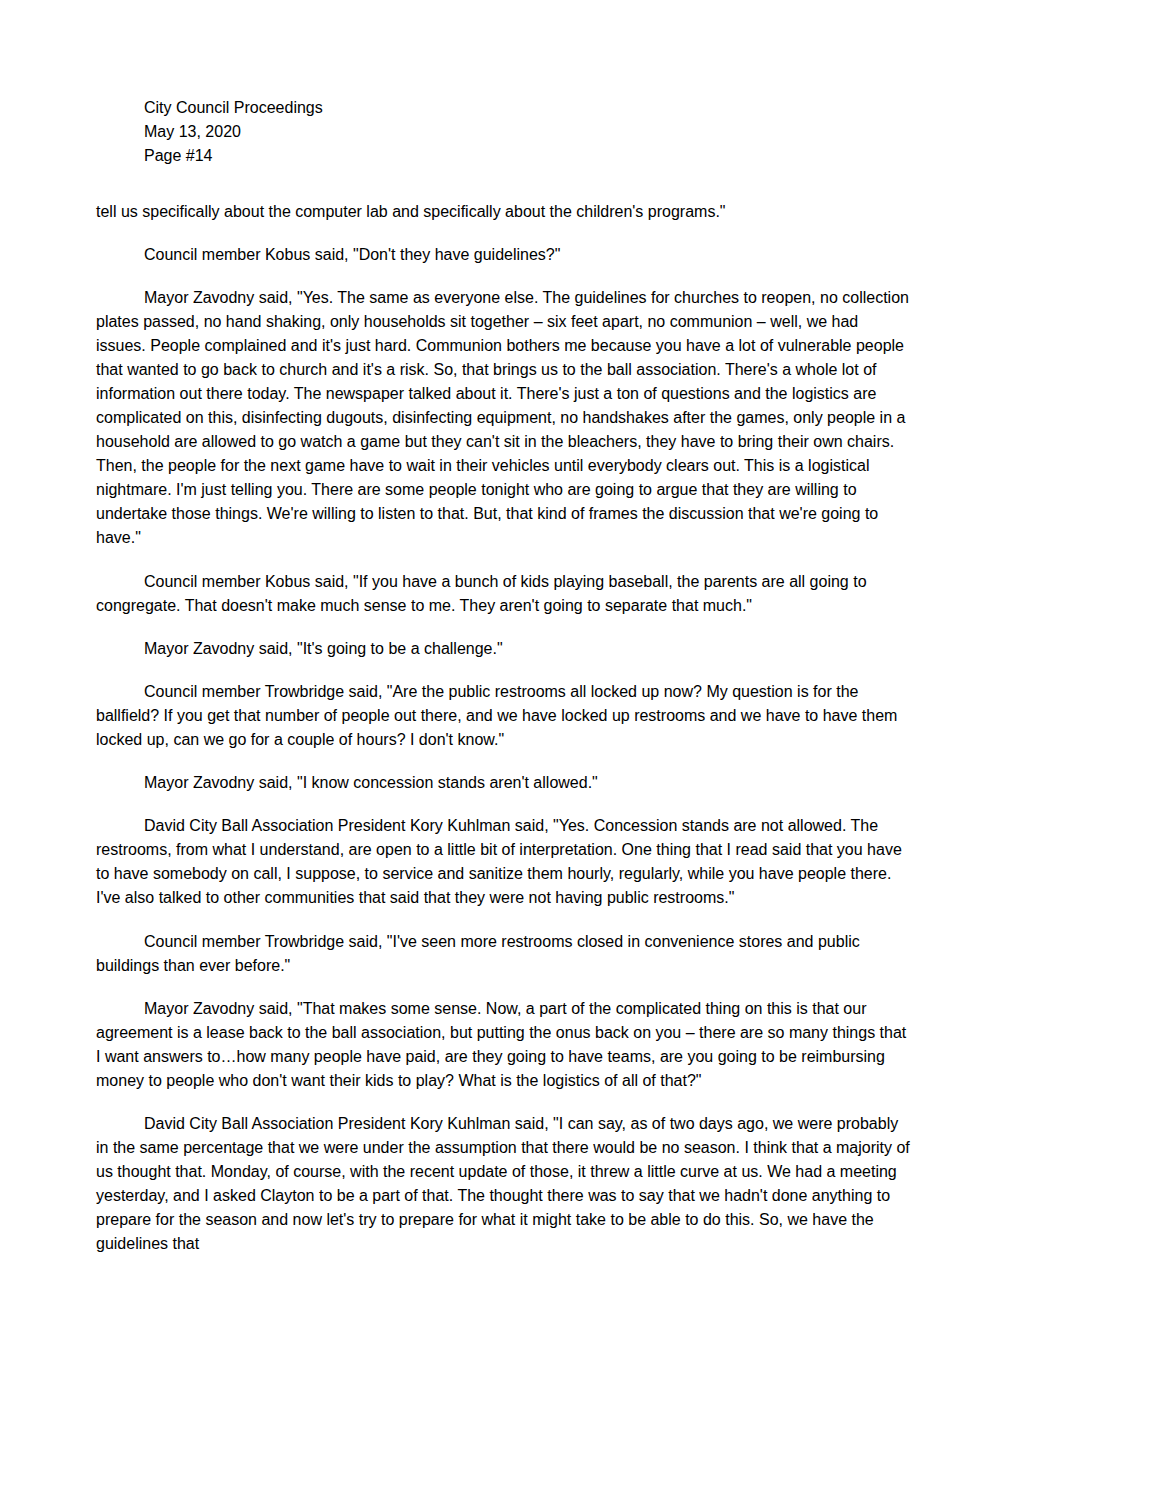City Council Proceedings
May 13, 2020
Page #14
tell us specifically about the computer lab and specifically about the children's programs."
Council member Kobus said, "Don't they have guidelines?"
Mayor Zavodny said, "Yes. The same as everyone else. The guidelines for churches to reopen, no collection plates passed, no hand shaking, only households sit together – six feet apart, no communion – well, we had issues. People complained and it's just hard. Communion bothers me because you have a lot of vulnerable people that wanted to go back to church and it's a risk. So, that brings us to the ball association. There's a whole lot of information out there today. The newspaper talked about it. There's just a ton of questions and the logistics are complicated on this, disinfecting dugouts, disinfecting equipment, no handshakes after the games, only people in a household are allowed to go watch a game but they can't sit in the bleachers, they have to bring their own chairs. Then, the people for the next game have to wait in their vehicles until everybody clears out. This is a logistical nightmare. I'm just telling you. There are some people tonight who are going to argue that they are willing to undertake those things. We're willing to listen to that. But, that kind of frames the discussion that we're going to have."
Council member Kobus said, "If you have a bunch of kids playing baseball, the parents are all going to congregate. That doesn't make much sense to me. They aren't going to separate that much."
Mayor Zavodny said, "It's going to be a challenge."
Council member Trowbridge said, "Are the public restrooms all locked up now? My question is for the ballfield? If you get that number of people out there, and we have locked up restrooms and we have to have them locked up, can we go for a couple of hours? I don't know."
Mayor Zavodny said, "I know concession stands aren't allowed."
David City Ball Association President Kory Kuhlman said, "Yes. Concession stands are not allowed. The restrooms, from what I understand, are open to a little bit of interpretation. One thing that I read said that you have to have somebody on call, I suppose, to service and sanitize them hourly, regularly, while you have people there. I've also talked to other communities that said that they were not having public restrooms."
Council member Trowbridge said, "I've seen more restrooms closed in convenience stores and public buildings than ever before."
Mayor Zavodny said, "That makes some sense. Now, a part of the complicated thing on this is that our agreement is a lease back to the ball association, but putting the onus back on you – there are so many things that I want answers to…how many people have paid, are they going to have teams, are you going to be reimbursing money to people who don't want their kids to play? What is the logistics of all of that?"
David City Ball Association President Kory Kuhlman said, "I can say, as of two days ago, we were probably in the same percentage that we were under the assumption that there would be no season. I think that a majority of us thought that. Monday, of course, with the recent update of those, it threw a little curve at us. We had a meeting yesterday, and I asked Clayton to be a part of that. The thought there was to say that we hadn't done anything to prepare for the season and now let's try to prepare for what it might take to be able to do this. So, we have the guidelines that